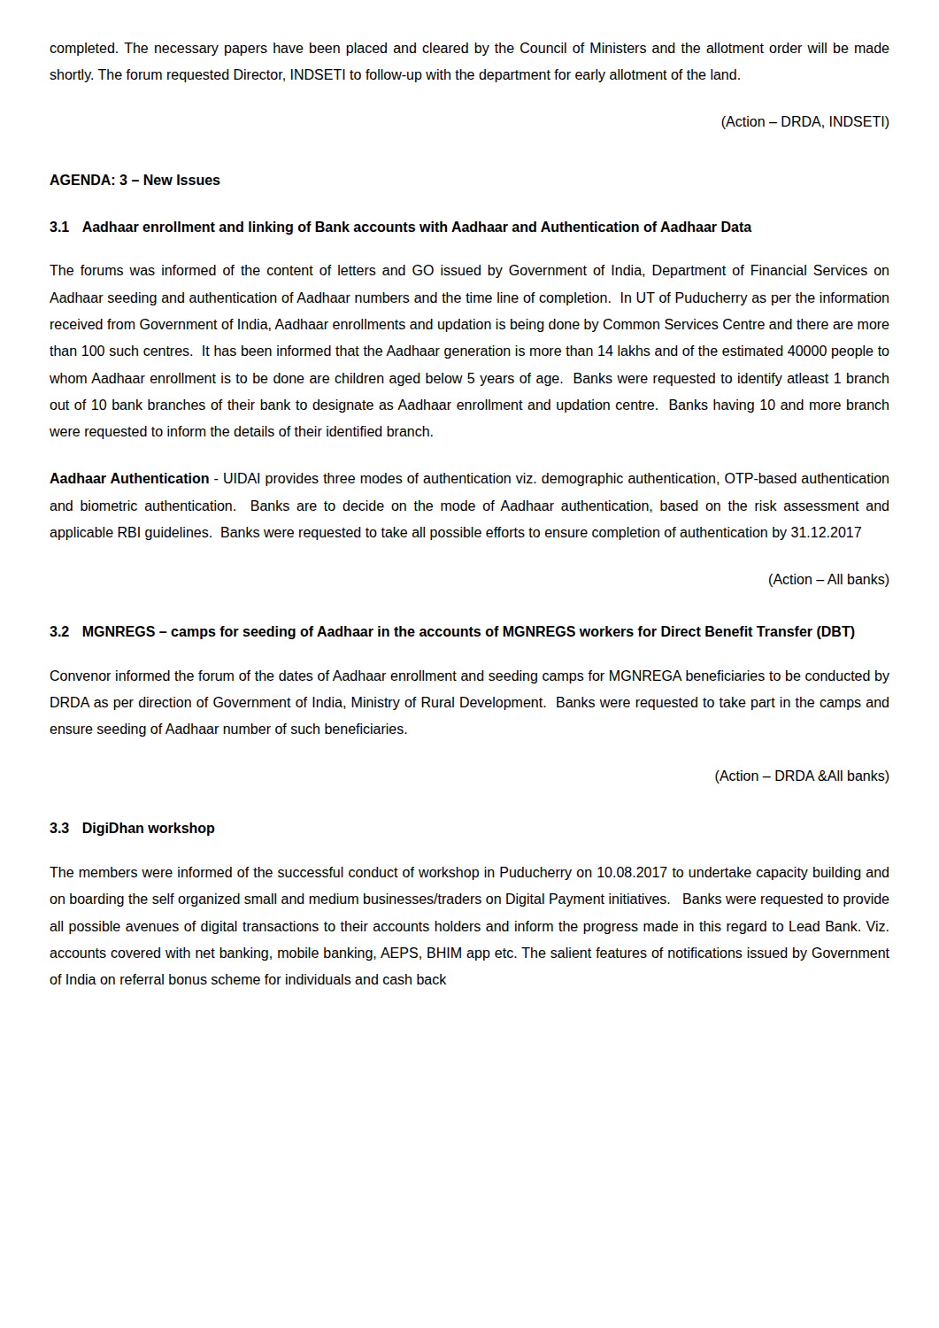completed. The necessary papers have been placed and cleared by the Council of Ministers and the allotment order will be made shortly. The forum requested Director, INDSETI to follow-up with the department for early allotment of the land.
(Action – DRDA, INDSETI)
AGENDA: 3 – New Issues
3.1 Aadhaar enrollment and linking of Bank accounts with Aadhaar and Authentication of Aadhaar Data
The forums was informed of the content of letters and GO issued by Government of India, Department of Financial Services on Aadhaar seeding and authentication of Aadhaar numbers and the time line of completion. In UT of Puducherry as per the information received from Government of India, Aadhaar enrollments and updation is being done by Common Services Centre and there are more than 100 such centres. It has been informed that the Aadhaar generation is more than 14 lakhs and of the estimated 40000 people to whom Aadhaar enrollment is to be done are children aged below 5 years of age. Banks were requested to identify atleast 1 branch out of 10 bank branches of their bank to designate as Aadhaar enrollment and updation centre. Banks having 10 and more branch were requested to inform the details of their identified branch.
Aadhaar Authentication - UIDAI provides three modes of authentication viz. demographic authentication, OTP-based authentication and biometric authentication. Banks are to decide on the mode of Aadhaar authentication, based on the risk assessment and applicable RBI guidelines. Banks were requested to take all possible efforts to ensure completion of authentication by 31.12.2017
(Action – All banks)
3.2 MGNREGS – camps for seeding of Aadhaar in the accounts of MGNREGS workers for Direct Benefit Transfer (DBT)
Convenor informed the forum of the dates of Aadhaar enrollment and seeding camps for MGNREGA beneficiaries to be conducted by DRDA as per direction of Government of India, Ministry of Rural Development. Banks were requested to take part in the camps and ensure seeding of Aadhaar number of such beneficiaries.
(Action – DRDA &All banks)
3.3 DigiDhan workshop
The members were informed of the successful conduct of workshop in Puducherry on 10.08.2017 to undertake capacity building and on boarding the self organized small and medium businesses/traders on Digital Payment initiatives. Banks were requested to provide all possible avenues of digital transactions to their accounts holders and inform the progress made in this regard to Lead Bank. Viz. accounts covered with net banking, mobile banking, AEPS, BHIM app etc. The salient features of notifications issued by Government of India on referral bonus scheme for individuals and cash back